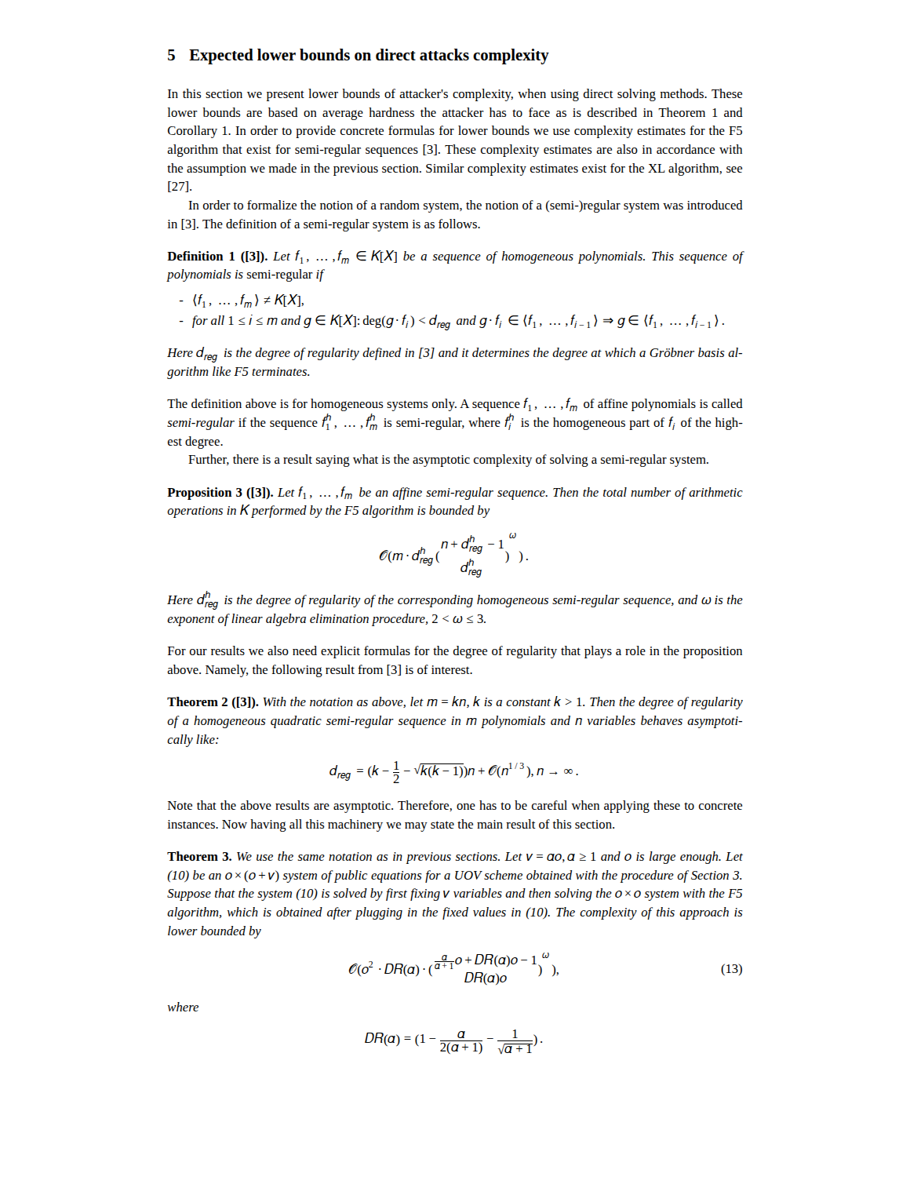5 Expected lower bounds on direct attacks complexity
In this section we present lower bounds of attacker's complexity, when using direct solving methods. These lower bounds are based on average hardness the attacker has to face as is described in Theorem 1 and Corollary 1. In order to provide concrete formulas for lower bounds we use complexity estimates for the F5 algorithm that exist for semi-regular sequences [3]. These complexity estimates are also in accordance with the assumption we made in the previous section. Similar complexity estimates exist for the XL algorithm, see [27].
In order to formalize the notion of a random system, the notion of a (semi-)regular system was introduced in [3]. The definition of a semi-regular system is as follows.
Definition 1 ([3]). Let f1,…,fm∈K[X] be a sequence of homogeneous polynomials. This sequence of polynomials is semi-regular if
⟨f1,…,fm⟩≠K[X],
for all 1≤i≤m and g∈K[X]:deg(g·fi)<dreg and g·fi∈⟨f1,…,fi−1⟩⇒g∈⟨f1,…,fi−1⟩.
Here dreg is the degree of regularity defined in [3] and it determines the degree at which a Gröbner basis algorithm like F5 terminates.
The definition above is for homogeneous systems only. A sequence f1,…,fm of affine polynomials is called semi-regular if the sequence f1h,…,fmh is semi-regular, where fih is the homogeneous part of fi of the highest degree.
Further, there is a result saying what is the asymptotic complexity of solving a semi-regular system.
Proposition 3 ([3]). Let f1,…,fm be an affine semi-regular sequence. Then the total number of arithmetic operations in K performed by the F5 algorithm is bounded by
𝒪 ( m·dregh ( n+dregh−1 dregh ) ω ) .
Here dregh is the degree of regularity of the corresponding homogeneous semi-regular sequence, and ω is the exponent of linear algebra elimination procedure, 2<ω≤3.
For our results we also need explicit formulas for the degree of regularity that plays a role in the proposition above. Namely, the following result from [3] is of interest.
Theorem 2 ([3]). With the notation as above, let m=kn, k is a constant k>1. Then the degree of regularity of a homogeneous quadratic semi-regular sequence in m polynomials and n variables behaves asymptotically like:
dreg = (k−12−k(k−1)) n + 𝒪(n1/3) , n→∞.
Note that the above results are asymptotic. Therefore, one has to be careful when applying these to concrete instances. Now having all this machinery we may state the main result of this section.
Theorem 3. We use the same notation as in previous sections. Let v=αo,α≥1 and o is large enough. Let (10) be an o×(o+v) system of public equations for a UOV scheme obtained with the procedure of Section 3. Suppose that the system (10) is solved by first fixing v variables and then solving the o×o system with the F5 algorithm, which is obtained after plugging in the fixed values in (10). The complexity of this approach is lower bounded by
𝒪 ( o2·DR(α)· ( αα+1o+DR(α)o−1 DR(α)o ) ω ) , (13)
where
DR(α) = ( 1−α2(α+1) − 1α+1 ) .